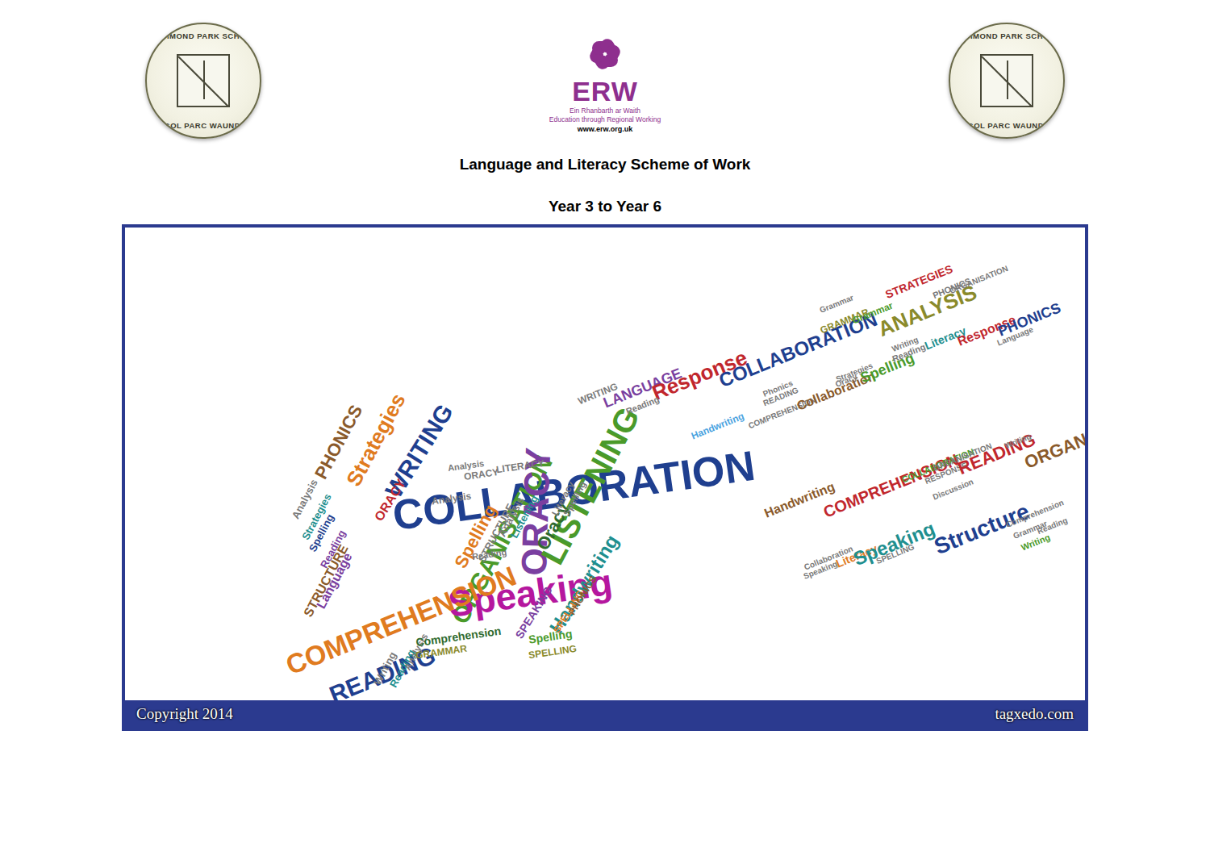RICHMOND PARK SCHOOL YSGOL PARC WAUNDEW
RICHMOND PARK SCHOOL YSGOL PARC WAUNDEW
ERW
Ein Rhanbarth ar Waith
Education through Regional Working
www.erw.org.uk
Language and Literacy Scheme of Work
Year 3 to Year 6
PHONICS Strategies Analysis Strategies Spelling Reading WRITING ORACY COLLABORATION ORGANISATION Spelling STRUCTURE ORACY LISTENING Analysis Listening Speaking Oracy Literacy Spelling Handwriting SPEAKING SPELLING PHONICS Spelling SPELLING STRUCTURE Language COMPREHENSION READING Writing Reading Analysis Comprehension GRAMMAR ORACY LITERACY Analysis Analysis Reading WRITING LANGUAGE Response COLLABORATION GRAMMAR Grammar ANALYSIS PHONICS ORGANISATION STRATEGIES Grammar Reading Handwriting COMPREHENSION READING Phonics Collaboration Oracy Strategies Spelling Reading Writing Literacy Response PHONICS Language Handwriting COMPREHENSION COLLABORATION RESPONSE ORGANISATION READING Writing ORGANISATION Collaboration SPELLING Discussion Speaking Collaboration Literacy SPELLING Speaking Structure Comprehension Grammar Writing Reading
Copyright 2014
tagxedo.com